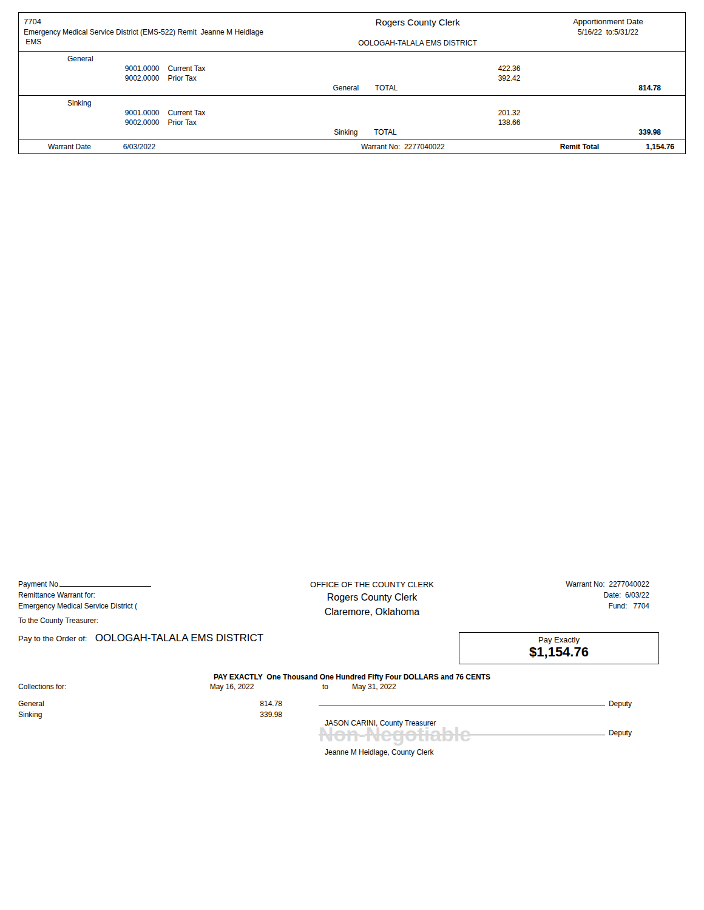7704
Emergency Medical Service District (EMS-522) Remit Jeanne M Heidlage
EMS
Rogers County Clerk
OOLOGAH-TALALA EMS DISTRICT
Apportionment Date
5/16/22 to:5/31/22
| General | | | | |
| | 9001.0000 | Current Tax | | 422.36 | |
| | 9002.0000 | Prior Tax | | 392.42 | |
| | | | General TOTAL | | 814.78 |
| Sinking | | | | |
| | 9001.0000 | Current Tax | | 201.32 | |
| | 9002.0000 | Prior Tax | | 138.66 | |
| | | | Sinking TOTAL | | 339.98 |
Warrant Date
6/03/2022
Warrant No: 2277040022
Remit Total
1,154.76
Payment No.
Remittance Warrant for:
Emergency Medical Service District (
To the County Treasurer:
OFFICE OF THE COUNTY CLERK
Rogers County Clerk
Claremore, Oklahoma
Warrant No: 2277040022
Date: 6/03/22
Fund: 7704
Pay to the Order of: OOLOGAH-TALALA EMS DISTRICT
Pay Exactly
$1,154.76
PAY EXACTLY One Thousand One Hundred Fifty Four DOLLARS and 76 CENTS
Collections for:
May 16, 2022
to
May 31, 2022
General
814.78
Sinking
339.98
Deputy
JASON CARINI, County Treasurer
Deputy
Jeanne M Heidlage, County Clerk
Non-Negotiable